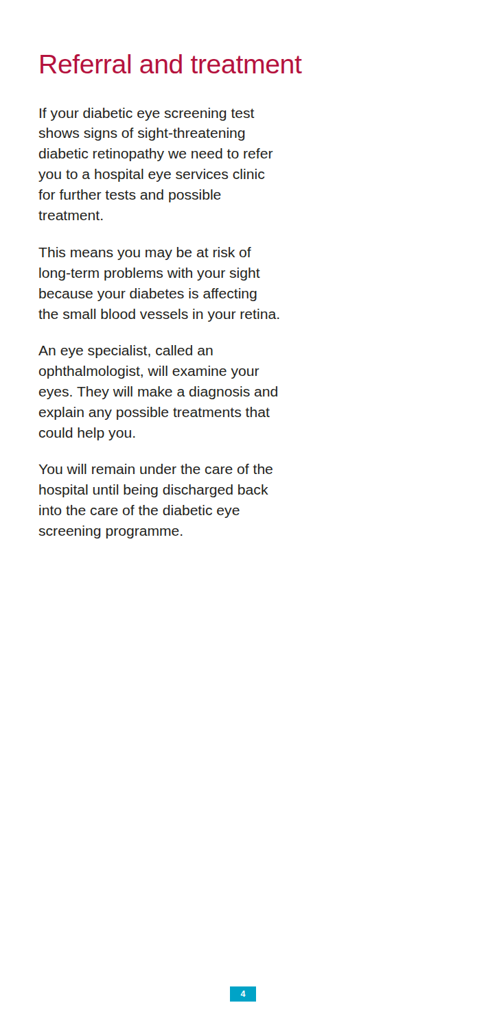Referral and treatment
If your diabetic eye screening test shows signs of sight-threatening diabetic retinopathy we need to refer you to a hospital eye services clinic for further tests and possible treatment.
This means you may be at risk of long-term problems with your sight because your diabetes is affecting the small blood vessels in your retina.
An eye specialist, called an ophthalmologist, will examine your eyes. They will make a diagnosis and explain any possible treatments that could help you.
You will remain under the care of the hospital until being discharged back into the care of the diabetic eye screening programme.
4